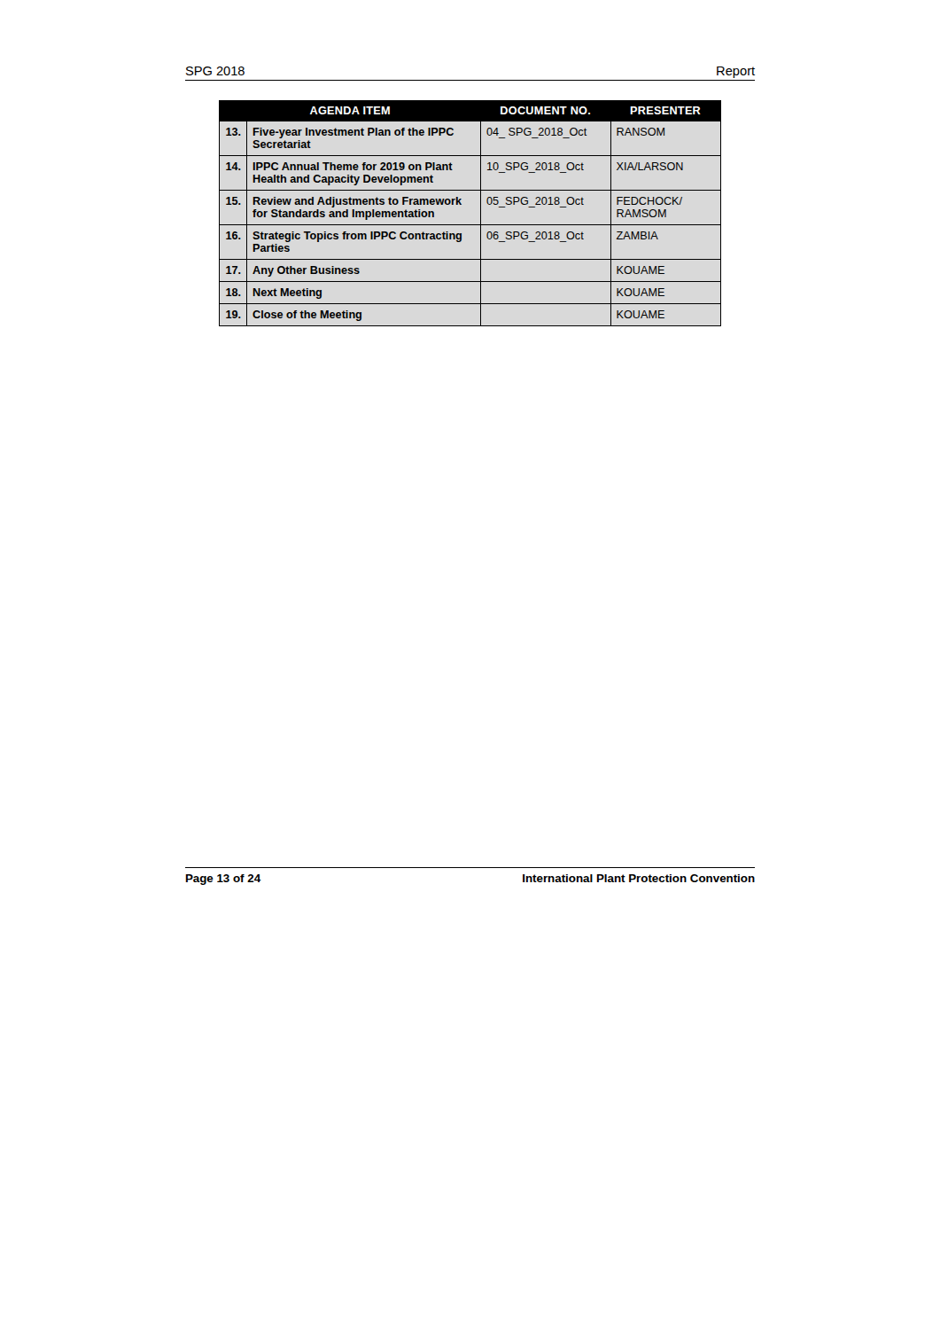SPG 2018
Report
| AGENDA ITEM | DOCUMENT NO. | PRESENTER |
| --- | --- | --- |
| 13. | Five-year Investment Plan of the IPPC Secretariat | 04_ SPG_2018_Oct | RANSOM |
| 14. | IPPC Annual Theme for 2019 on Plant Health and Capacity Development | 10_SPG_2018_Oct | XIA/LARSON |
| 15. | Review and Adjustments to Framework for Standards and Implementation | 05_SPG_2018_Oct | FEDCHOCK/ RAMSOM |
| 16. | Strategic Topics from IPPC Contracting Parties | 06_SPG_2018_Oct | ZAMBIA |
| 17. | Any Other Business | | KOUAME |
| 18. | Next Meeting | | KOUAME |
| 19. | Close of the Meeting | | KOUAME |
Page 13 of 24
International Plant Protection Convention